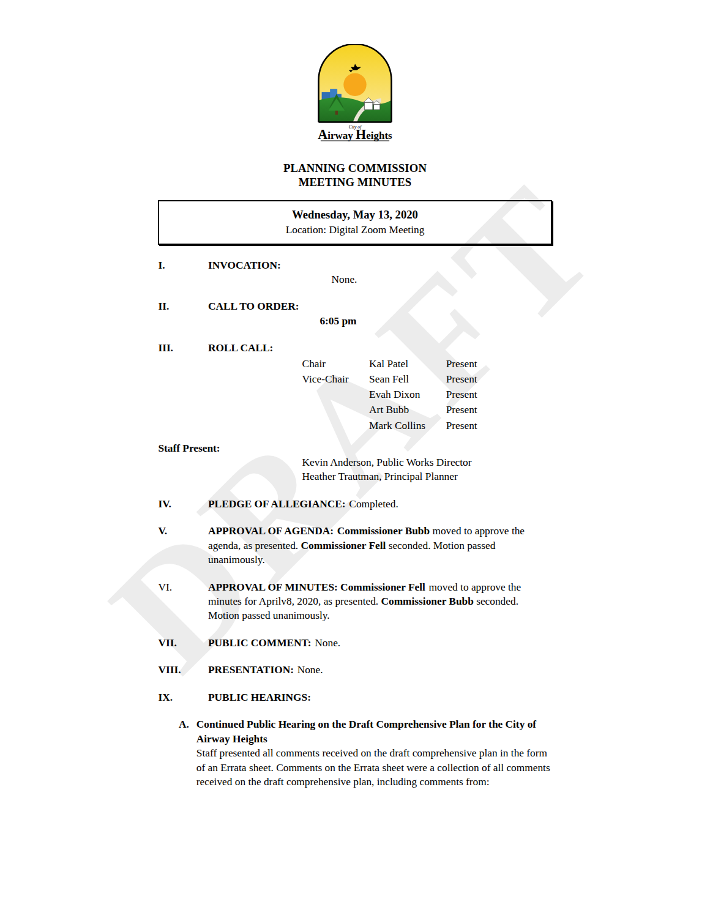DRAFT
City of Airway Heights
PLANNING COMMISSION
MEETING MINUTES
Wednesday, May 13, 2020
Location: Digital Zoom Meeting
I.
INVOCATION:
None.
II.
CALL TO ORDER:
6:05 pm
III.
ROLL CALL:
| Chair | Kal Patel | Present |
| Vice-Chair | Sean Fell | Present |
| | Evah Dixon | Present |
| | Art Bubb | Present |
| | Mark Collins | Present |
Staff Present:
Kevin Anderson, Public Works Director
Heather Trautman, Principal Planner
IV.
PLEDGE OF ALLEGIANCE: Completed.
V.
APPROVAL OF AGENDA: Commissioner Bubb moved to approve the agenda, as presented. Commissioner Fell seconded. Motion passed unanimously.
VI.
APPROVAL OF MINUTES: Commissioner Fell moved to approve the minutes for Aprilv8, 2020, as presented. Commissioner Bubb seconded. Motion passed unanimously.
VII.
PUBLIC COMMENT: None.
VIII.
PRESENTATION: None.
IX.
PUBLIC HEARINGS:
A.
Continued Public Hearing on the Draft Comprehensive Plan for the City of Airway Heights
Staff presented all comments received on the draft comprehensive plan in the form of an Errata sheet. Comments on the Errata sheet were a collection of all comments received on the draft comprehensive plan, including comments from: